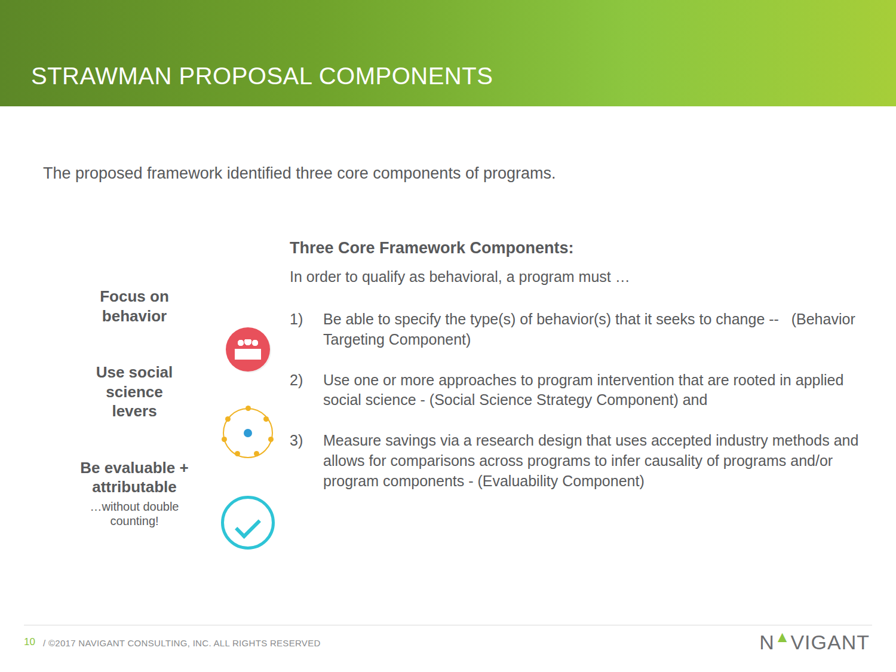STRAWMAN PROPOSAL COMPONENTS
The proposed framework identified three core components of programs.
Focus on
behavior
Use social
science
levers
Be evaluable +
attributable
…without double
counting!
Three Core Framework Components:
In order to qualify as behavioral, a program must …
Be able to specify the type(s) of behavior(s) that it seeks to change -- (Behavior Targeting Component)
Use one or more approaches to program intervention that are rooted in applied social science - (Social Science Strategy Component) and
Measure savings via a research design that uses accepted industry methods and allows for comparisons across programs to infer causality of programs and/or program components - (Evaluability Component)
10
/ ©2017 NAVIGANT CONSULTING, INC. ALL RIGHTS RESERVED
N▲VIGANT